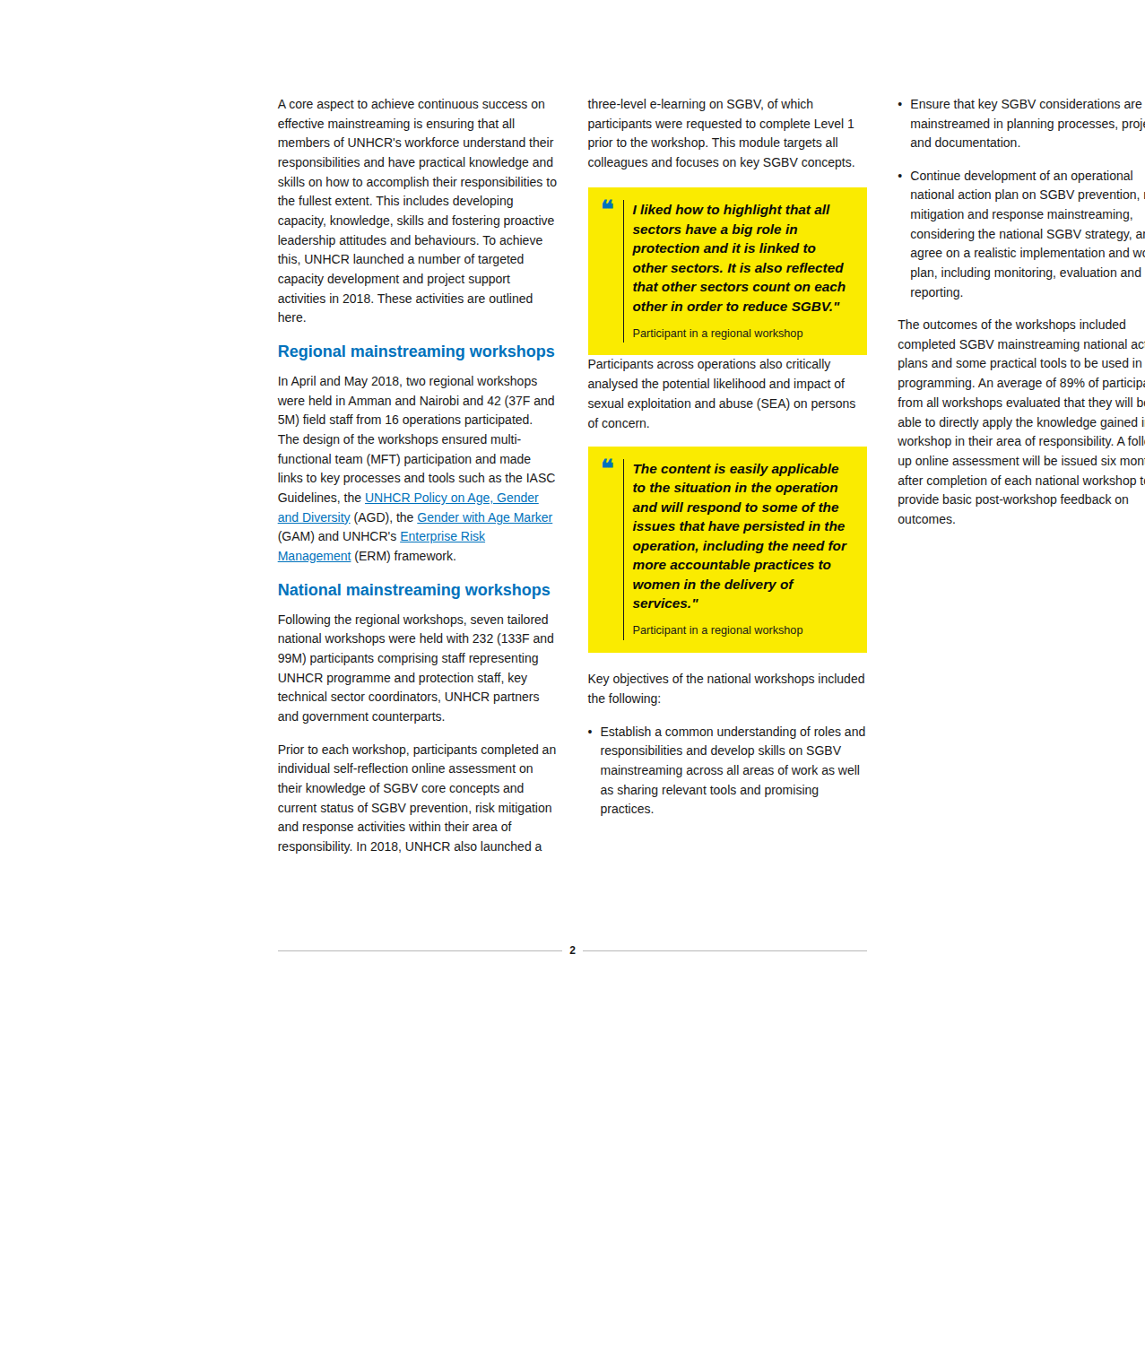A core aspect to achieve continuous success on effective mainstreaming is ensuring that all members of UNHCR's workforce understand their responsibilities and have practical knowledge and skills on how to accomplish their responsibilities to the fullest extent. This includes developing capacity, knowledge, skills and fostering proactive leadership attitudes and behaviours. To achieve this, UNHCR launched a number of targeted capacity development and project support activities in 2018. These activities are outlined here.
Regional mainstreaming workshops
In April and May 2018, two regional workshops were held in Amman and Nairobi and 42 (37F and 5M) field staff from 16 operations participated. The design of the workshops ensured multi-functional team (MFT) participation and made links to key processes and tools such as the IASC Guidelines, the UNHCR Policy on Age, Gender and Diversity (AGD), the Gender with Age Marker (GAM) and UNHCR's Enterprise Risk Management (ERM) framework.
National mainstreaming workshops
Following the regional workshops, seven tailored national workshops were held with 232 (133F and 99M) participants comprising staff representing UNHCR programme and protection staff, key technical sector coordinators, UNHCR partners and government counterparts.
Prior to each workshop, participants completed an individual self-reflection online assessment on their knowledge of SGBV core concepts and current status of SGBV prevention, risk mitigation and response activities within their area of responsibility. In 2018, UNHCR also launched a three-level e-learning on SGBV, of which participants were requested to complete Level 1 prior to the workshop. This module targets all colleagues and focuses on key SGBV concepts.
❝
I liked how to highlight that all sectors have a big role in protection and it is linked to other sectors. It is also reflected that other sectors count on each other in order to reduce SGBV."
Participant in a regional workshop
Participants across operations also critically analysed the potential likelihood and impact of sexual exploitation and abuse (SEA) on persons of concern.
❝
The content is easily applicable to the situation in the operation and will respond to some of the issues that have persisted in the operation, including the need for more accountable practices to women in the delivery of services."
Participant in a regional workshop
Key objectives of the national workshops included the following:
Establish a common understanding of roles and responsibilities and develop skills on SGBV mainstreaming across all areas of work as well as sharing relevant tools and promising practices.
Ensure that key SGBV considerations are mainstreamed in planning processes, projects and documentation.
Continue development of an operational national action plan on SGBV prevention, risk mitigation and response mainstreaming, considering the national SGBV strategy, and agree on a realistic implementation and work-plan, including monitoring, evaluation and reporting.
The outcomes of the workshops included completed SGBV mainstreaming national action plans and some practical tools to be used in programming. An average of 89% of participants from all workshops evaluated that they will be able to directly apply the knowledge gained in the workshop in their area of responsibility. A follow-up online assessment will be issued six months after completion of each national workshop to provide basic post-workshop feedback on outcomes.
2